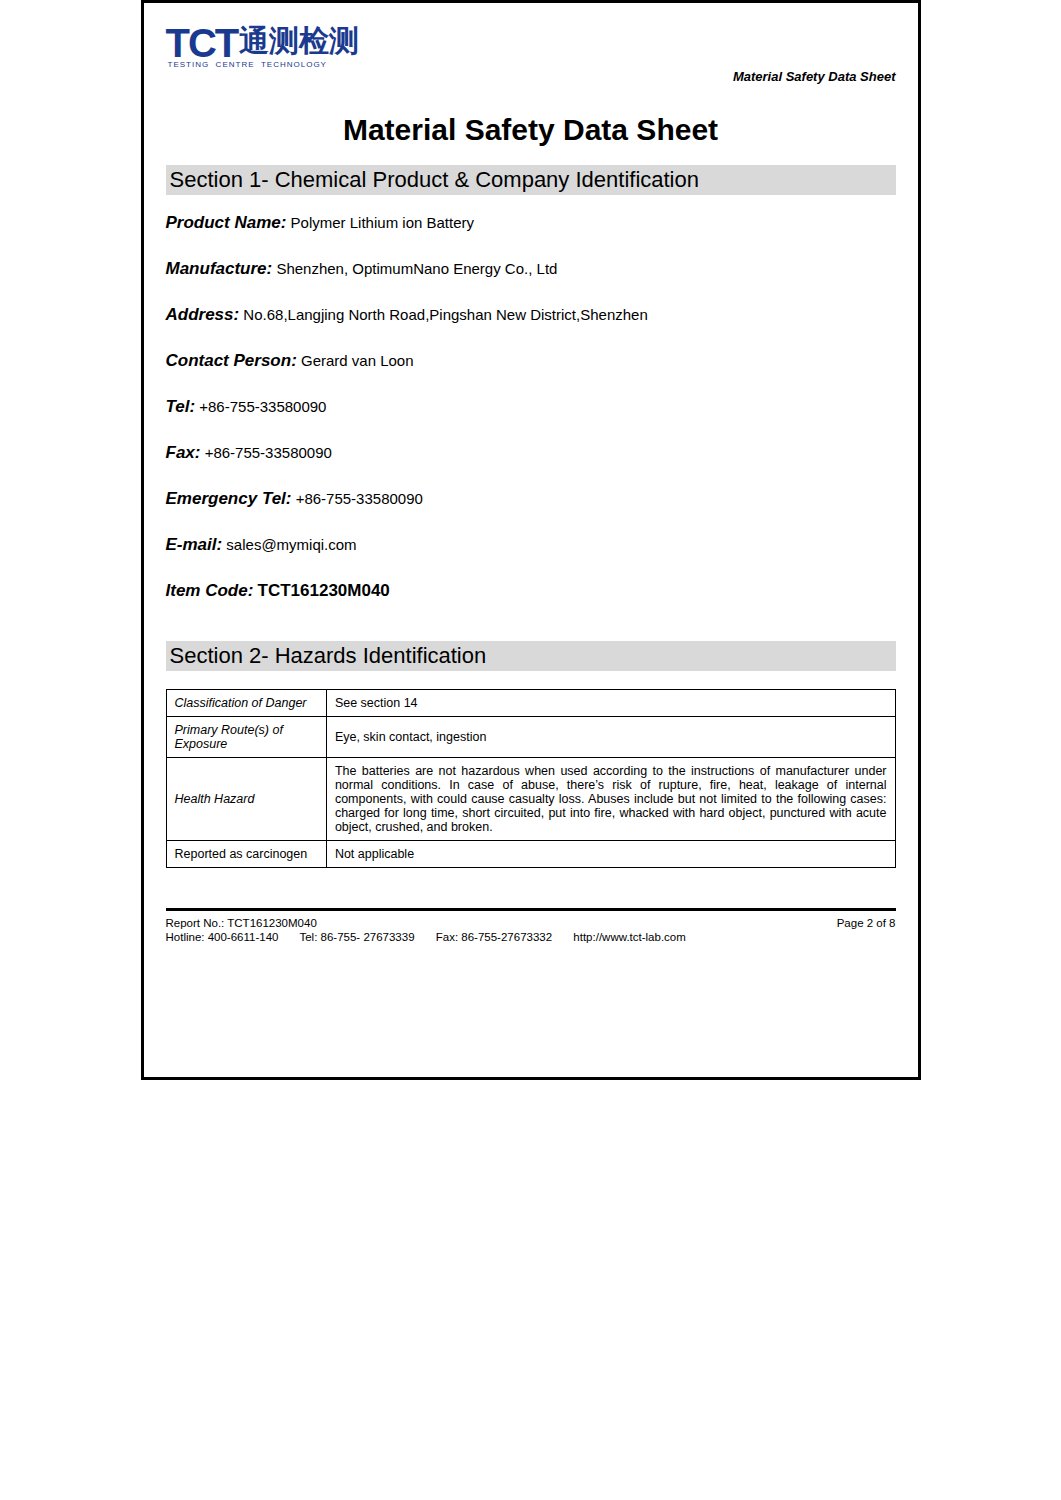TCT 通测检测
TESTING CENTRE TECHNOLOGY
Material Safety Data Sheet
Material Safety Data Sheet
Section 1- Chemical Product & Company Identification
Product Name: Polymer Lithium ion Battery
Manufacture: Shenzhen, OptimumNano Energy Co., Ltd
Address: No.68,Langjing North Road,Pingshan New District,Shenzhen
Contact Person: Gerard van Loon
Tel: +86-755-33580090
Fax: +86-755-33580090
Emergency Tel: +86-755-33580090
E-mail: sales@mymiqi.com
Item Code: TCT161230M040
Section 2- Hazards Identification
| Classification of Danger | See section 14 |
| Primary Route(s) of Exposure | Eye, skin contact, ingestion |
| Health Hazard | The batteries are not hazardous when used according to the instructions of manufacturer under normal conditions. In case of abuse, there’s risk of rupture, fire, heat, leakage of internal components, with could cause casualty loss. Abuses include but not limited to the following cases: charged for long time, short circuited, put into fire, whacked with hard object, punctured with acute object, crushed, and broken. |
| Reported as carcinogen | Not applicable |
Report No.: TCT161230M040
Page 2 of 8
Hotline: 400-6611-140 Tel: 86-755- 27673339 Fax: 86-755-27673332 http://www.tct-lab.com